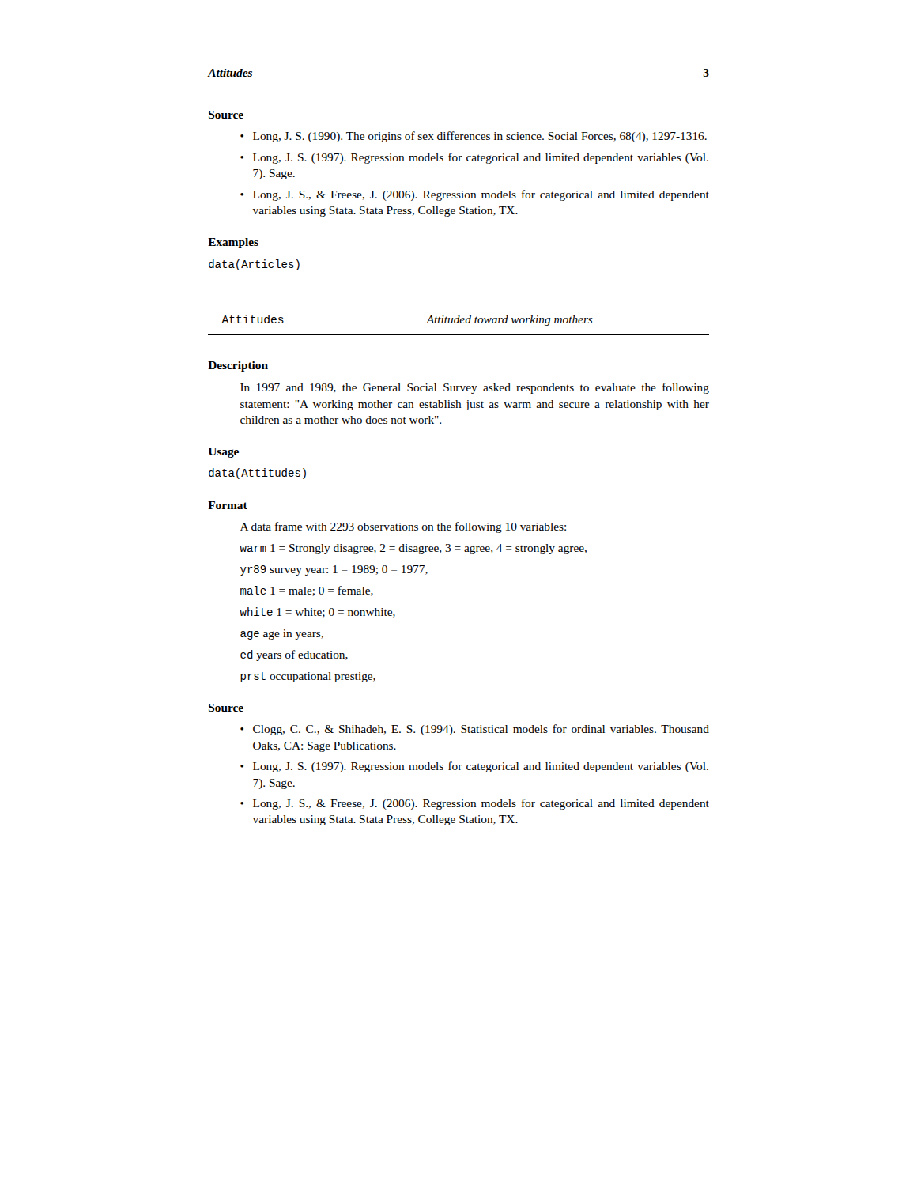Attitudes 3
Source
Long, J. S. (1990). The origins of sex differences in science. Social Forces, 68(4), 1297-1316.
Long, J. S. (1997). Regression models for categorical and limited dependent variables (Vol. 7). Sage.
Long, J. S., & Freese, J. (2006). Regression models for categorical and limited dependent variables using Stata. Stata Press, College Station, TX.
Examples
data(Articles)
Attitudes Attituded toward working mothers
Description
In 1997 and 1989, the General Social Survey asked respondents to evaluate the following statement: "A working mother can establish just as warm and secure a relationship with her children as a mother who does not work".
Usage
data(Attitudes)
Format
A data frame with 2293 observations on the following 10 variables:
warm 1 = Strongly disagree, 2 = disagree, 3 = agree, 4 = strongly agree,
yr89 survey year: 1 = 1989; 0 = 1977,
male 1 = male; 0 = female,
white 1 = white; 0 = nonwhite,
age age in years,
ed years of education,
prst occupational prestige,
Source
Clogg, C. C., & Shihadeh, E. S. (1994). Statistical models for ordinal variables. Thousand Oaks, CA: Sage Publications.
Long, J. S. (1997). Regression models for categorical and limited dependent variables (Vol. 7). Sage.
Long, J. S., & Freese, J. (2006). Regression models for categorical and limited dependent variables using Stata. Stata Press, College Station, TX.